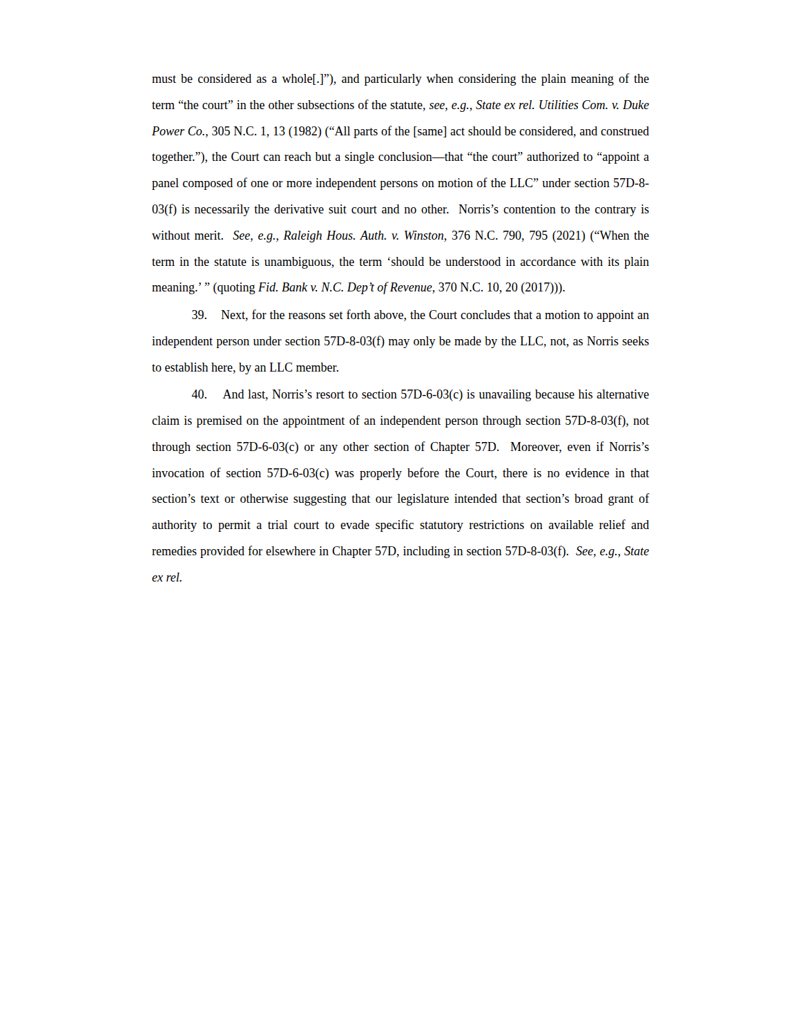must be considered as a whole[.]”), and particularly when considering the plain meaning of the term “the court” in the other subsections of the statute, see, e.g., State ex rel. Utilities Com. v. Duke Power Co., 305 N.C. 1, 13 (1982) (“All parts of the [same] act should be considered, and construed together.”), the Court can reach but a single conclusion—that “the court” authorized to “appoint a panel composed of one or more independent persons on motion of the LLC” under section 57D-8-03(f) is necessarily the derivative suit court and no other. Norris’s contention to the contrary is without merit. See, e.g., Raleigh Hous. Auth. v. Winston, 376 N.C. 790, 795 (2021) (“When the term in the statute is unambiguous, the term ‘should be understood in accordance with its plain meaning.’ ” (quoting Fid. Bank v. N.C. Dep’t of Revenue, 370 N.C. 10, 20 (2017))).
39. Next, for the reasons set forth above, the Court concludes that a motion to appoint an independent person under section 57D-8-03(f) may only be made by the LLC, not, as Norris seeks to establish here, by an LLC member.
40. And last, Norris’s resort to section 57D-6-03(c) is unavailing because his alternative claim is premised on the appointment of an independent person through section 57D-8-03(f), not through section 57D-6-03(c) or any other section of Chapter 57D. Moreover, even if Norris’s invocation of section 57D-6-03(c) was properly before the Court, there is no evidence in that section’s text or otherwise suggesting that our legislature intended that section’s broad grant of authority to permit a trial court to evade specific statutory restrictions on available relief and remedies provided for elsewhere in Chapter 57D, including in section 57D-8-03(f). See, e.g., State ex rel.